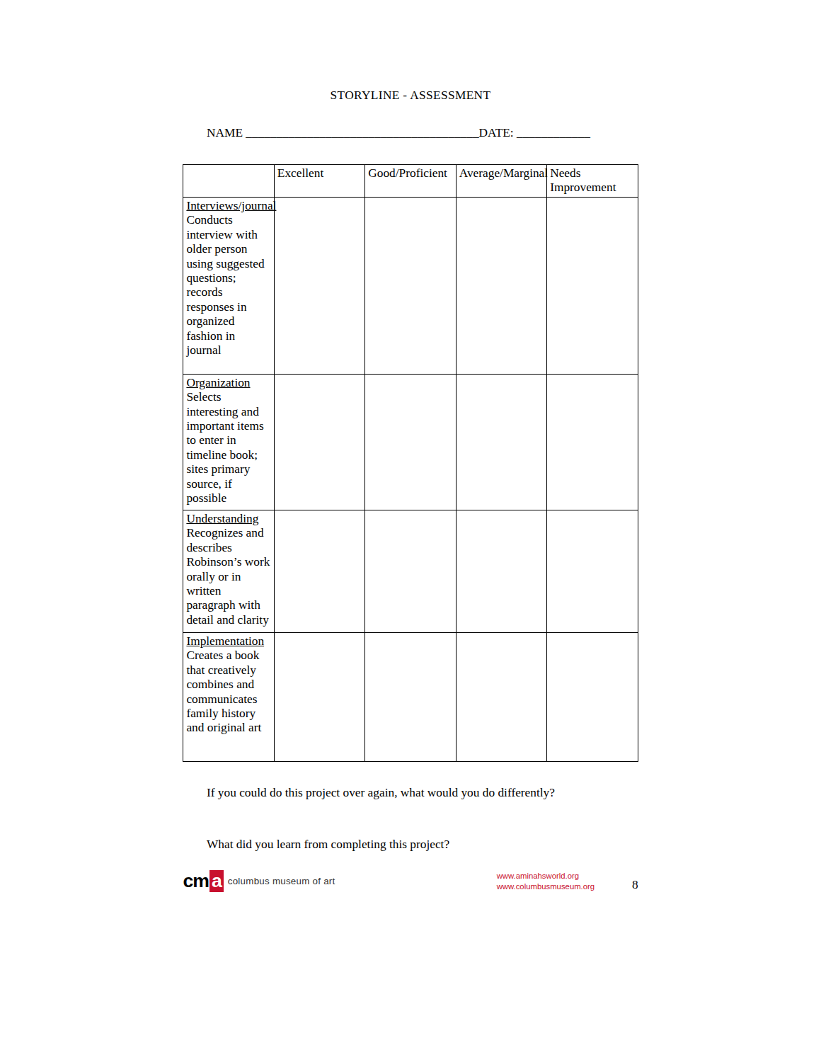STORYLINE - ASSESSMENT
NAME ______________________________________DATE: ____________
| | Excellent | Good/Proficient | Average/Marginal | Needs Improvement |
| --- | --- | --- | --- | --- |
| Interviews/journal Conducts interview with older person using suggested questions; records responses in organized fashion in journal | | | | |
| Organization Selects interesting and important items to enter in timeline book; sites primary source, if possible | | | | |
| Understanding Recognizes and describes Robinson’s work orally or in written paragraph with detail and clarity | | | | |
| Implementation Creates a book that creatively combines and communicates family history and original art | | | | |
If you could do this project over again, what would you do differently?
What did you learn from completing this project?
cma columbus museum of art
www.aminahsworld.org
www.columbusmuseum.org
8